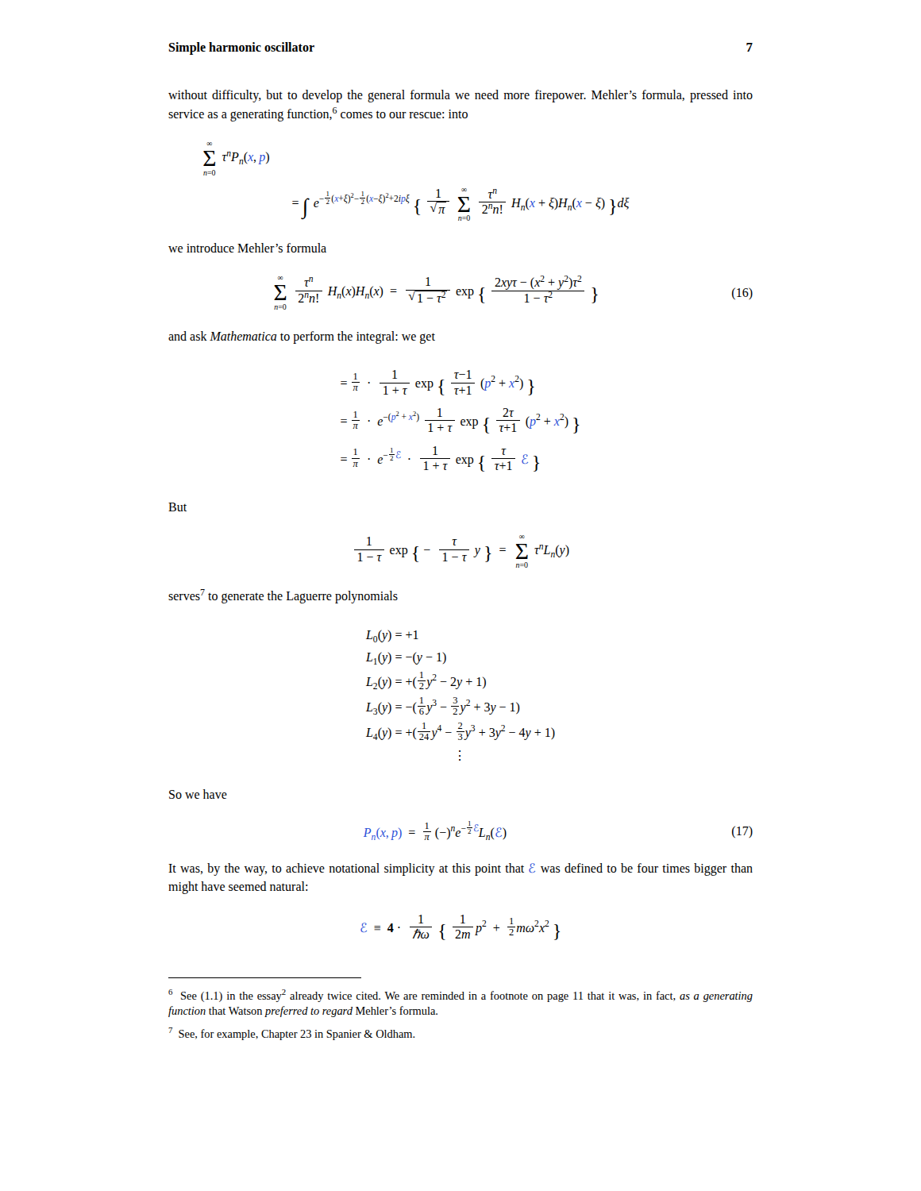Simple harmonic oscillator 7
without difficulty, but to develop the general formula we need more firepower. Mehler’s formula, pressed into service as a generating function,6 comes to our rescue: into
∞Σn=0 τnPn(x, p)
= ∫ e−12(x+ξ)2−12(x−ξ)2+2ipξ { 1 π ∞Σn=0 τn 2nn! Hn(x + ξ)Hn(x − ξ) }dξ
we introduce Mehler’s formula
∞Σn=0 τn 2nn! Hn(x)Hn(x) = 11 − τ2 exp { 2xyτ − (x2 + y2)τ21 − τ2 }
(16)
and ask Mathematica to perform the integral: we get
= 1 π · 11 + τ exp { τ−1 τ+1 (p2 + x2) }
= 1 π · e−(p2 + x2) 11 + τ exp { 2τ τ+1 (p2 + x2) }
= 1 π · e−12 ℰ · 11 + τ exp { ττ+1 ℰ }
But
11 − τ exp { − τ 1 − τ y } = ∞Σn=0 τnLn(y)
serves7 to generate the Laguerre polynomials
L0(y) = +1
L1(y) = −(y − 1)
L2(y) = +(12 y2 − 2y + 1)
L3(y) = −(16 y3 − 32 y2 + 3y − 1)
L4(y) = +(124 y4 − 23 y3 + 3y2 − 4y + 1)
⋮
So we have
Pn(x, p) = 1 π (−)ne−12 ℰLn(ℰ)
(17)
It was, by the way, to achieve notational simplicity at this point that ℰ was defined to be four times bigger than might have seemed natural:
ℰ ≡ 4 · 1 ℏω { 12m p2 + 12 mω2x2 }
6 See (1.1) in the essay2 already twice cited. We are reminded in a footnote on page 11 that it was, in fact, as a generating function that Watson preferred to regard Mehler’s formula.
7 See, for example, Chapter 23 in Spanier & Oldham.